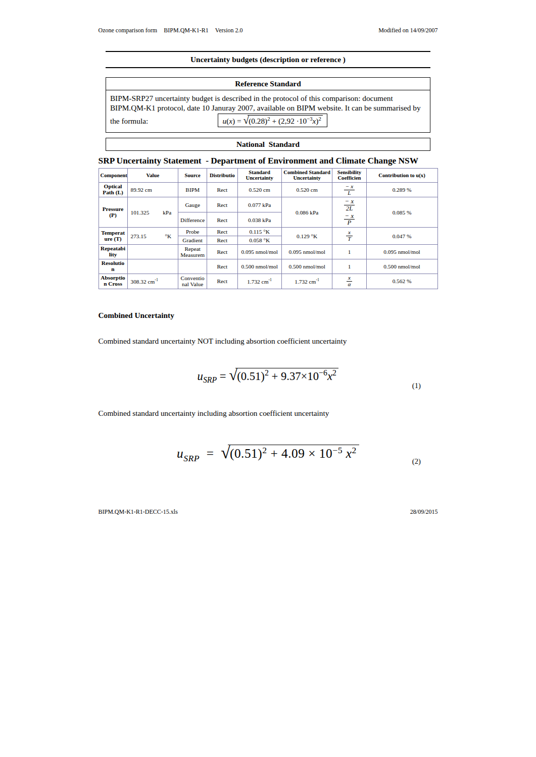Ozone comparison form BIPM.QM-K1-R1 Version 2.0
Modified on 14/09/2007
Uncertainty budgets (description or reference )
Reference Standard
BIPM-SRP27 uncertainty budget is described in the protocol of this comparison: document BIPM.QM-K1 protocol, date 10 Januray 2007, available on BIPM website. It can be summarised by the formula:
u(x) = (0.28)2 + (2,92 ·10−3x)2
National Standard
SRP Uncertainty Statement - Department of Environment and Climate Change NSW
| Component | Value | Source | Distributio | Standard Uncertainty | Combined Standard Uncertainty | Sensibility Coefficien | Contribution to u(x) |
| --- | --- | --- | --- | --- | --- | --- | --- |
| Optical Path (L) | 89.92 cm | BIPM | Rect | 0.520 cm | 0.520 cm | − x L | 0.289 % |
| Pressure (P) | 101.325 kPa | Gauge | Rect | 0.077 kPa | 0.086 kPa | − x 2 L − x P | 0.085 % |
| Difference | Rect | 0.038 kPa |
| Temperat ure (T) | 273.15 °K | Probe | Rect | 0.115 °K | 0.129 °K | x T | 0.047 % |
| Gradient | Rect | 0.058 °K |
| Repeatabi lity | | Repeat Measurem | Rect | 0.095 nmol/mol | 0.095 nmol/mol | 1 | 0.095 nmol/mol |
| Resolutio n | | | Rect | 0.500 nmol/mol | 0.500 nmol/mol | 1 | 0.500 nmol/mol |
| Absorptio n Cross | 308.32 cm -1 | Conventio nal Value | Rect | 1.732 cm -1 | 1.732 cm -1 | x α | 0.562 % |
Combined Uncertainty
Combined standard uncertainty NOT including absortion coefficient uncertainty
uSRP = (0.51)2 + 9.37×10−6x2
(1)
Combined standard uncertainty including absortion coefficient uncertainty
uSRP = (0.51)2 + 4.09 × 10−5 x2
(2)
BIPM.QM-K1-R1-DECC-15.xls 28/09/2015